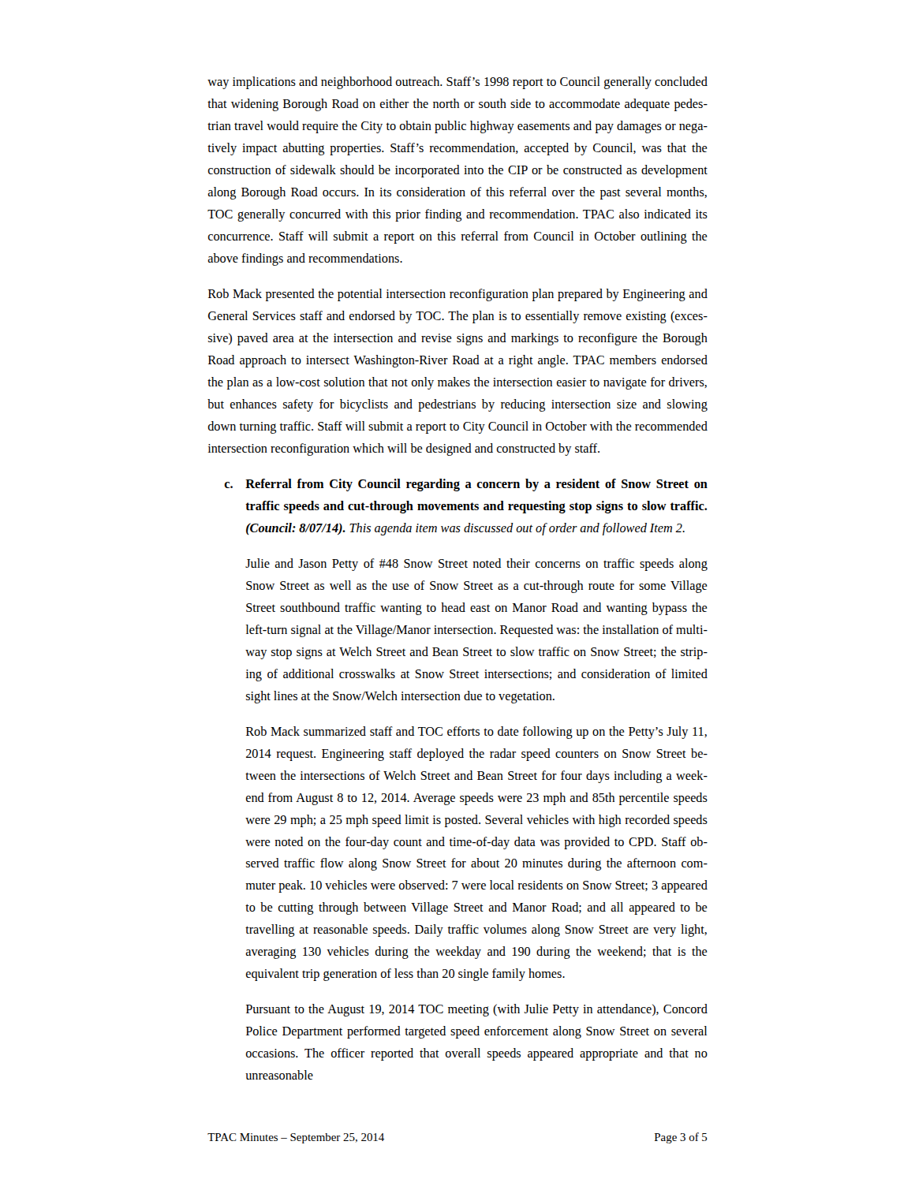way implications and neighborhood outreach. Staff’s 1998 report to Council generally concluded that widening Borough Road on either the north or south side to accommodate adequate pedestrian travel would require the City to obtain public highway easements and pay damages or negatively impact abutting properties. Staff’s recommendation, accepted by Council, was that the construction of sidewalk should be incorporated into the CIP or be constructed as development along Borough Road occurs. In its consideration of this referral over the past several months, TOC generally concurred with this prior finding and recommendation. TPAC also indicated its concurrence. Staff will submit a report on this referral from Council in October outlining the above findings and recommendations.
Rob Mack presented the potential intersection reconfiguration plan prepared by Engineering and General Services staff and endorsed by TOC. The plan is to essentially remove existing (excessive) paved area at the intersection and revise signs and markings to reconfigure the Borough Road approach to intersect Washington-River Road at a right angle. TPAC members endorsed the plan as a low-cost solution that not only makes the intersection easier to navigate for drivers, but enhances safety for bicyclists and pedestrians by reducing intersection size and slowing down turning traffic. Staff will submit a report to City Council in October with the recommended intersection reconfiguration which will be designed and constructed by staff.
c.
Referral from City Council regarding a concern by a resident of Snow Street on traffic speeds and cut-through movements and requesting stop signs to slow traffic. (Council: 8/07/14). This agenda item was discussed out of order and followed Item 2.
Julie and Jason Petty of #48 Snow Street noted their concerns on traffic speeds along Snow Street as well as the use of Snow Street as a cut-through route for some Village Street southbound traffic wanting to head east on Manor Road and wanting bypass the left-turn signal at the Village/Manor intersection. Requested was: the installation of multi-way stop signs at Welch Street and Bean Street to slow traffic on Snow Street; the striping of additional crosswalks at Snow Street intersections; and consideration of limited sight lines at the Snow/Welch intersection due to vegetation.
Rob Mack summarized staff and TOC efforts to date following up on the Petty’s July 11, 2014 request. Engineering staff deployed the radar speed counters on Snow Street between the intersections of Welch Street and Bean Street for four days including a weekend from August 8 to 12, 2014. Average speeds were 23 mph and 85th percentile speeds were 29 mph; a 25 mph speed limit is posted. Several vehicles with high recorded speeds were noted on the four-day count and time-of-day data was provided to CPD. Staff observed traffic flow along Snow Street for about 20 minutes during the afternoon commuter peak. 10 vehicles were observed: 7 were local residents on Snow Street; 3 appeared to be cutting through between Village Street and Manor Road; and all appeared to be travelling at reasonable speeds. Daily traffic volumes along Snow Street are very light, averaging 130 vehicles during the weekday and 190 during the weekend; that is the equivalent trip generation of less than 20 single family homes.
Pursuant to the August 19, 2014 TOC meeting (with Julie Petty in attendance), Concord Police Department performed targeted speed enforcement along Snow Street on several occasions. The officer reported that overall speeds appeared appropriate and that no unreasonable
TPAC Minutes – September 25, 2014 Page 3 of 5